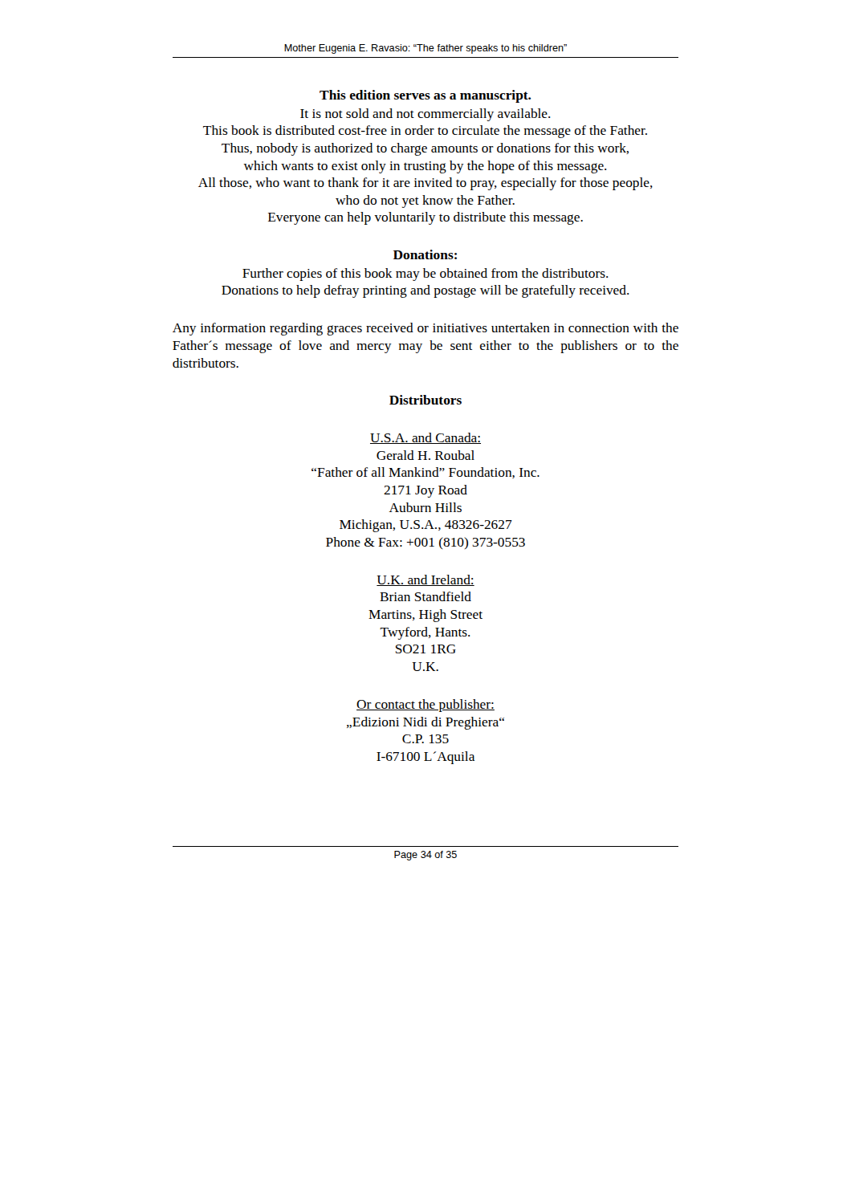Mother Eugenia E. Ravasio: “The father speaks to his children”
This edition serves as a manuscript.
It is not sold and not commercially available.
This book is distributed cost-free in order to circulate the message of the Father.
Thus, nobody is authorized to charge amounts or donations for this work,
which wants to exist only in trusting by the hope of this message.
All those, who want to thank for it are invited to pray, especially for those people,
who do not yet know the Father.
Everyone can help voluntarily to distribute this message.
Donations:
Further copies of this book may be obtained from the distributors.
Donations to help defray printing and postage will be gratefully received.
Any information regarding graces received or initiatives untertaken in connection with the Father´s message of love and mercy may be sent either to the publishers or to the distributors.
Distributors
U.S.A. and Canada:
Gerald H. Roubal
“Father of all Mankind” Foundation, Inc.
2171 Joy Road
Auburn Hills
Michigan, U.S.A., 48326-2627
Phone & Fax: +001 (810) 373-0553
U.K. and Ireland:
Brian Standfield
Martins, High Street
Twyford, Hants.
SO21 1RG
U.K.
Or contact the publisher:
„Edizioni Nidi di Preghiera“
C.P. 135
I-67100 L´Aquila
Page 34 of 35